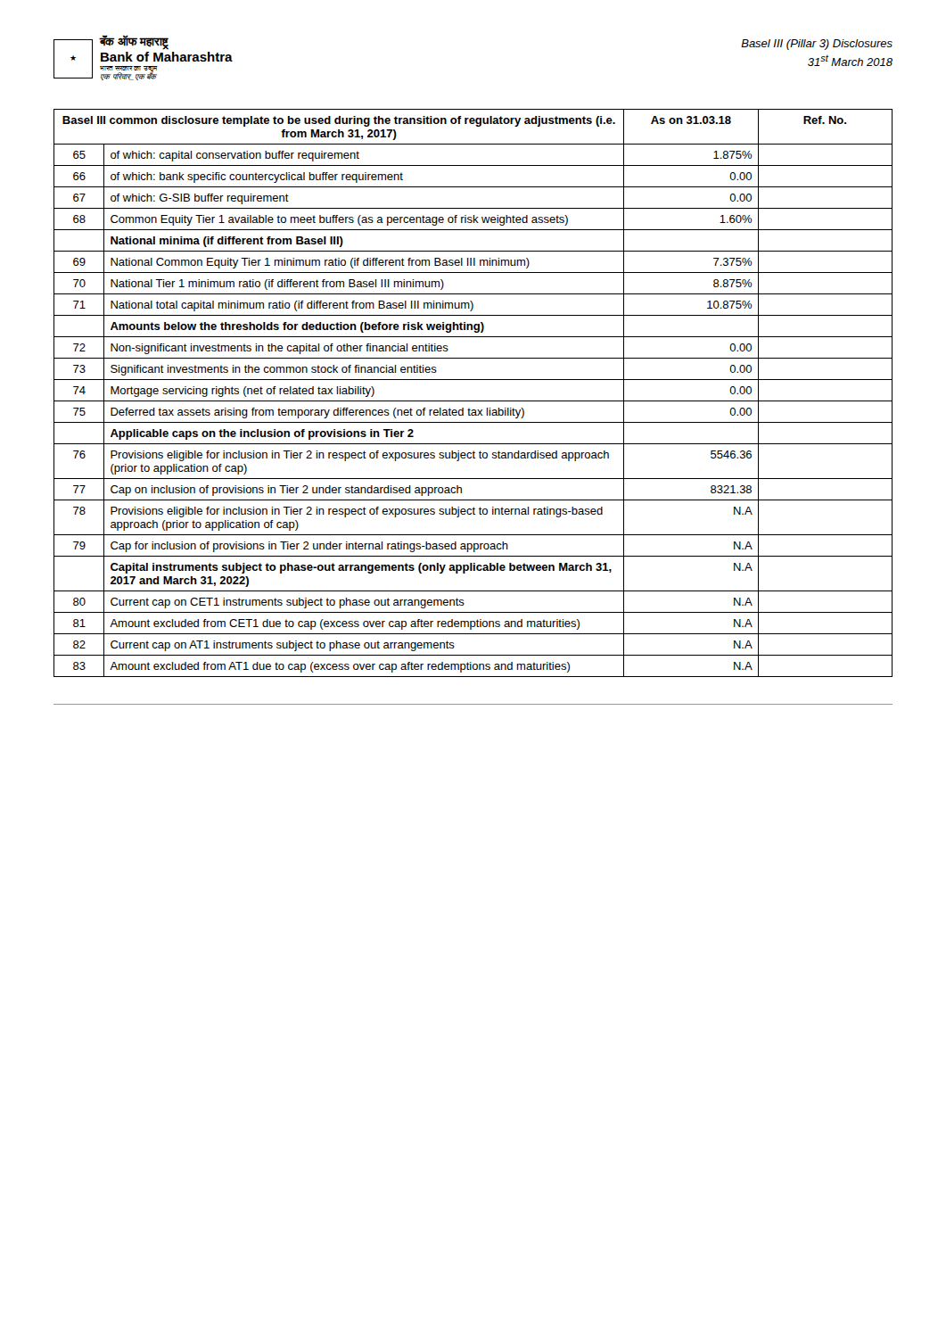★
बँक ऑफ महाराष्ट्र
Bank of Maharashtra
भारत सरकार का उद्यम
एक परिवार_एक बँक
Basel III (Pillar 3) Disclosures
31st March 2018
| Basel III common disclosure template to be used during the transition of regulatory adjustments (i.e. from March 31, 2017) | As on 31.03.18 | Ref. No. |
| --- | --- | --- |
| 65 | of which: capital conservation buffer requirement | 1.875% | |
| 66 | of which: bank specific countercyclical buffer requirement | 0.00 | |
| 67 | of which: G-SIB buffer requirement | 0.00 | |
| 68 | Common Equity Tier 1 available to meet buffers (as a percentage of risk weighted assets) | 1.60% | |
| | National minima (if different from Basel III) | | |
| 69 | National Common Equity Tier 1 minimum ratio (if different from Basel III minimum) | 7.375% | |
| 70 | National Tier 1 minimum ratio (if different from Basel III minimum) | 8.875% | |
| 71 | National total capital minimum ratio (if different from Basel III minimum) | 10.875% | |
| | Amounts below the thresholds for deduction (before risk weighting) | | |
| 72 | Non-significant investments in the capital of other financial entities | 0.00 | |
| 73 | Significant investments in the common stock of financial entities | 0.00 | |
| 74 | Mortgage servicing rights (net of related tax liability) | 0.00 | |
| 75 | Deferred tax assets arising from temporary differences (net of related tax liability) | 0.00 | |
| | Applicable caps on the inclusion of provisions in Tier 2 | | |
| 76 | Provisions eligible for inclusion in Tier 2 in respect of exposures subject to standardised approach (prior to application of cap) | 5546.36 | |
| 77 | Cap on inclusion of provisions in Tier 2 under standardised approach | 8321.38 | |
| 78 | Provisions eligible for inclusion in Tier 2 in respect of exposures subject to internal ratings-based approach (prior to application of cap) | N.A | |
| 79 | Cap for inclusion of provisions in Tier 2 under internal ratings-based approach | N.A | |
| | Capital instruments subject to phase-out arrangements (only applicable between March 31, 2017 and March 31, 2022) | N.A | |
| 80 | Current cap on CET1 instruments subject to phase out arrangements | N.A | |
| 81 | Amount excluded from CET1 due to cap (excess over cap after redemptions and maturities) | N.A | |
| 82 | Current cap on AT1 instruments subject to phase out arrangements | N.A | |
| 83 | Amount excluded from AT1 due to cap (excess over cap after redemptions and maturities) | N.A | |